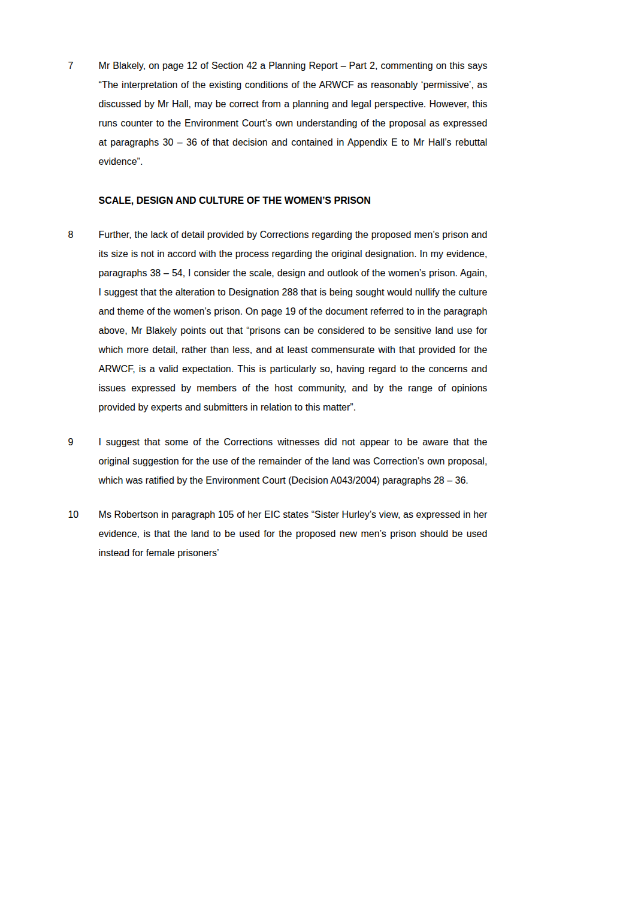7
Mr Blakely, on page 12 of Section 42 a Planning Report – Part 2, commenting on this says “The interpretation of the existing conditions of the ARWCF as reasonably ‘permissive’, as discussed by Mr Hall, may be correct from a planning and legal perspective. However, this runs counter to the Environment Court’s own understanding of the proposal as expressed at paragraphs 30 – 36 of that decision and contained in Appendix E to Mr Hall’s rebuttal evidence”.
Scale, Design and Culture of the Women’s Prison
8
Further, the lack of detail provided by Corrections regarding the proposed men’s prison and its size is not in accord with the process regarding the original designation. In my evidence, paragraphs 38 – 54, I consider the scale, design and outlook of the women’s prison. Again, I suggest that the alteration to Designation 288 that is being sought would nullify the culture and theme of the women’s prison. On page 19 of the document referred to in the paragraph above, Mr Blakely points out that “prisons can be considered to be sensitive land use for which more detail, rather than less, and at least commensurate with that provided for the ARWCF, is a valid expectation. This is particularly so, having regard to the concerns and issues expressed by members of the host community, and by the range of opinions provided by experts and submitters in relation to this matter”.
9
I suggest that some of the Corrections witnesses did not appear to be aware that the original suggestion for the use of the remainder of the land was Correction’s own proposal, which was ratified by the Environment Court (Decision A043/2004) paragraphs 28 – 36.
10
Ms Robertson in paragraph 105 of her EIC states “Sister Hurley’s view, as expressed in her evidence, is that the land to be used for the proposed new men’s prison should be used instead for female prisoners’